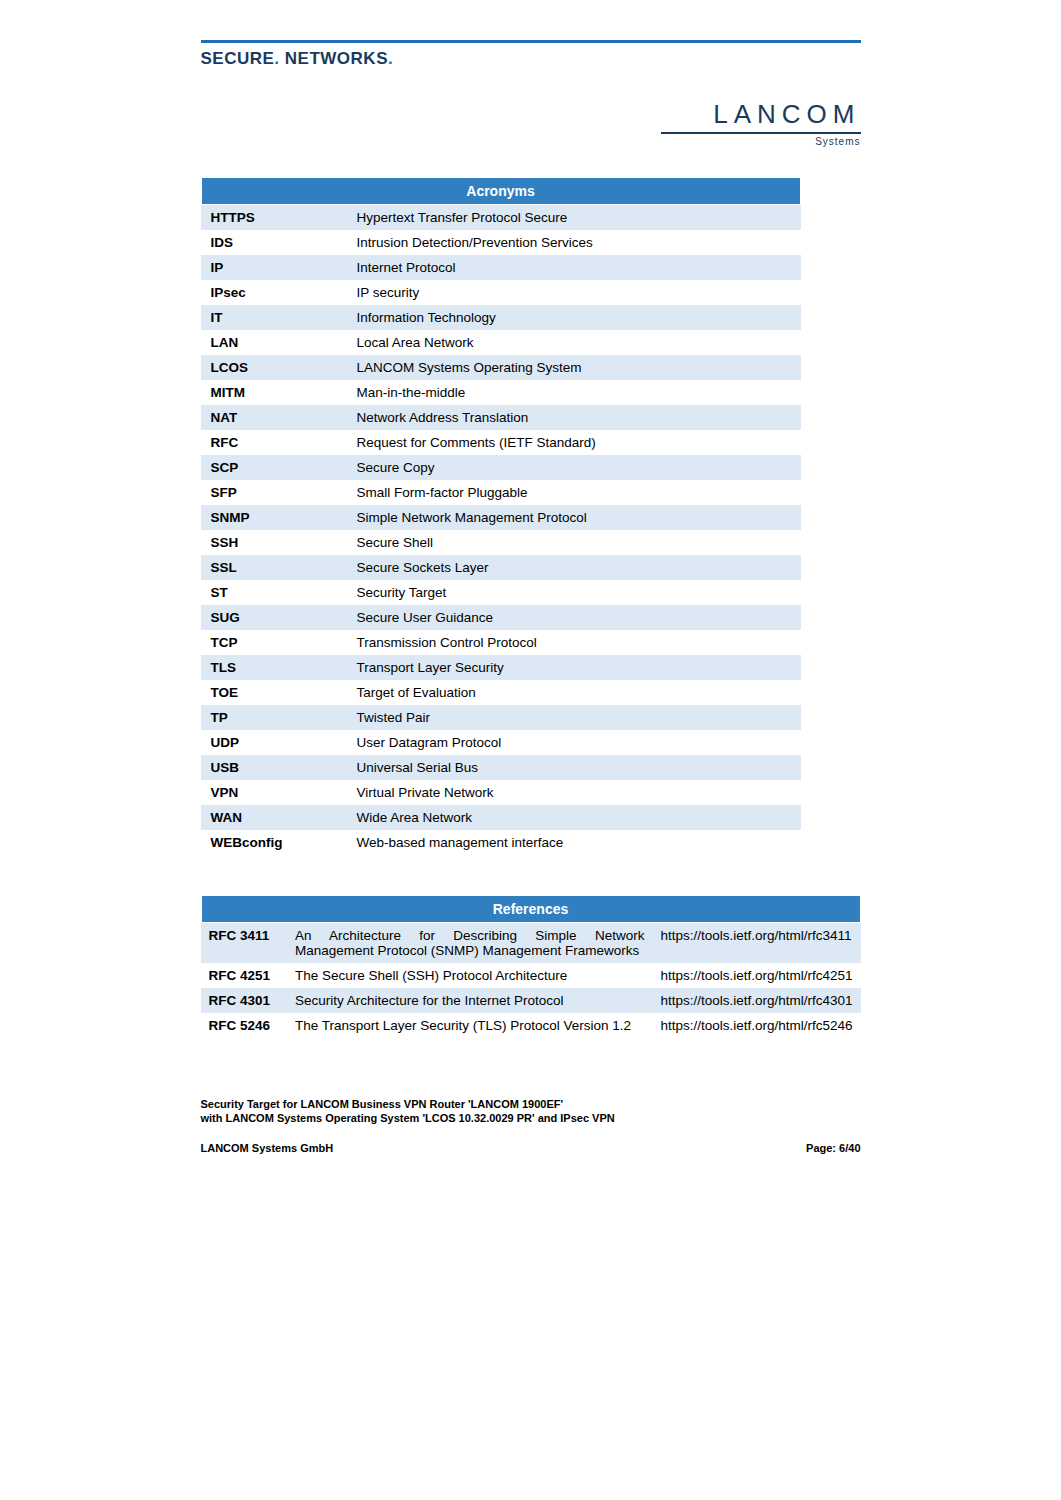SECURE. NETWORKS.
LANCOM
Systems
Acronyms
| HTTPS | Hypertext Transfer Protocol Secure |
| IDS | Intrusion Detection/Prevention Services |
| IP | Internet Protocol |
| IPsec | IP security |
| IT | Information Technology |
| LAN | Local Area Network |
| LCOS | LANCOM Systems Operating System |
| MITM | Man-in-the-middle |
| NAT | Network Address Translation |
| RFC | Request for Comments (IETF Standard) |
| SCP | Secure Copy |
| SFP | Small Form-factor Pluggable |
| SNMP | Simple Network Management Protocol |
| SSH | Secure Shell |
| SSL | Secure Sockets Layer |
| ST | Security Target |
| SUG | Secure User Guidance |
| TCP | Transmission Control Protocol |
| TLS | Transport Layer Security |
| TOE | Target of Evaluation |
| TP | Twisted Pair |
| UDP | User Datagram Protocol |
| USB | Universal Serial Bus |
| VPN | Virtual Private Network |
| WAN | Wide Area Network |
| WEBconfig | Web-based management interface |
References
| RFC 3411 | An Architecture for Describing Simple Network Management Protocol (SNMP) Management Frameworks | https://tools.ietf.org/html/rfc3411 |
| RFC 4251 | The Secure Shell (SSH) Protocol Architecture | https://tools.ietf.org/html/rfc4251 |
| RFC 4301 | Security Architecture for the Internet Protocol | https://tools.ietf.org/html/rfc4301 |
| RFC 5246 | The Transport Layer Security (TLS) Protocol Version 1.2 | https://tools.ietf.org/html/rfc5246 |
Security Target for LANCOM Business VPN Router 'LANCOM 1900EF'
with LANCOM Systems Operating System 'LCOS 10.32.0029 PR' and IPsec VPN
LANCOM Systems GmbH Page: 6/40